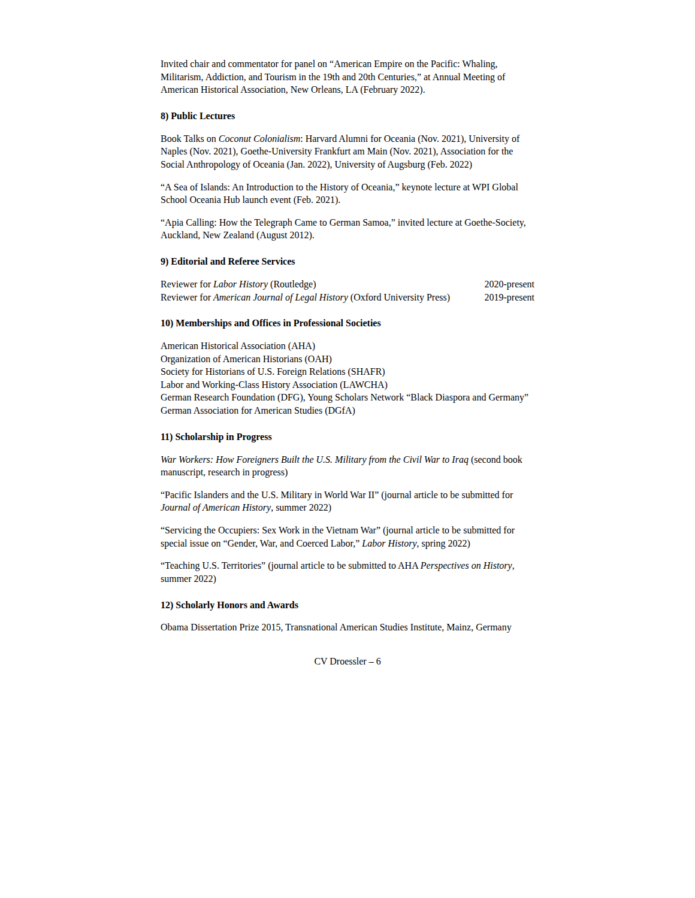Invited chair and commentator for panel on “American Empire on the Pacific: Whaling, Militarism, Addiction, and Tourism in the 19th and 20th Centuries,” at Annual Meeting of American Historical Association, New Orleans, LA (February 2022).
8) Public Lectures
Book Talks on Coconut Colonialism: Harvard Alumni for Oceania (Nov. 2021), University of Naples (Nov. 2021), Goethe-University Frankfurt am Main (Nov. 2021), Association for the Social Anthropology of Oceania (Jan. 2022), University of Augsburg (Feb. 2022)
“A Sea of Islands: An Introduction to the History of Oceania,” keynote lecture at WPI Global School Oceania Hub launch event (Feb. 2021).
“Apia Calling: How the Telegraph Came to German Samoa,” invited lecture at Goethe-Society, Auckland, New Zealand (August 2012).
9) Editorial and Referee Services
Reviewer for Labor History (Routledge) 2020-present
Reviewer for American Journal of Legal History (Oxford University Press) 2019-present
10) Memberships and Offices in Professional Societies
American Historical Association (AHA)
Organization of American Historians (OAH)
Society for Historians of U.S. Foreign Relations (SHAFR)
Labor and Working-Class History Association (LAWCHA)
German Research Foundation (DFG), Young Scholars Network “Black Diaspora and Germany”
German Association for American Studies (DGfA)
11) Scholarship in Progress
War Workers: How Foreigners Built the U.S. Military from the Civil War to Iraq (second book manuscript, research in progress)
“Pacific Islanders and the U.S. Military in World War II” (journal article to be submitted for Journal of American History, summer 2022)
“Servicing the Occupiers: Sex Work in the Vietnam War” (journal article to be submitted for special issue on “Gender, War, and Coerced Labor,” Labor History, spring 2022)
“Teaching U.S. Territories” (journal article to be submitted to AHA Perspectives on History, summer 2022)
12) Scholarly Honors and Awards
Obama Dissertation Prize 2015, Transnational American Studies Institute, Mainz, Germany
CV Droessler – 6